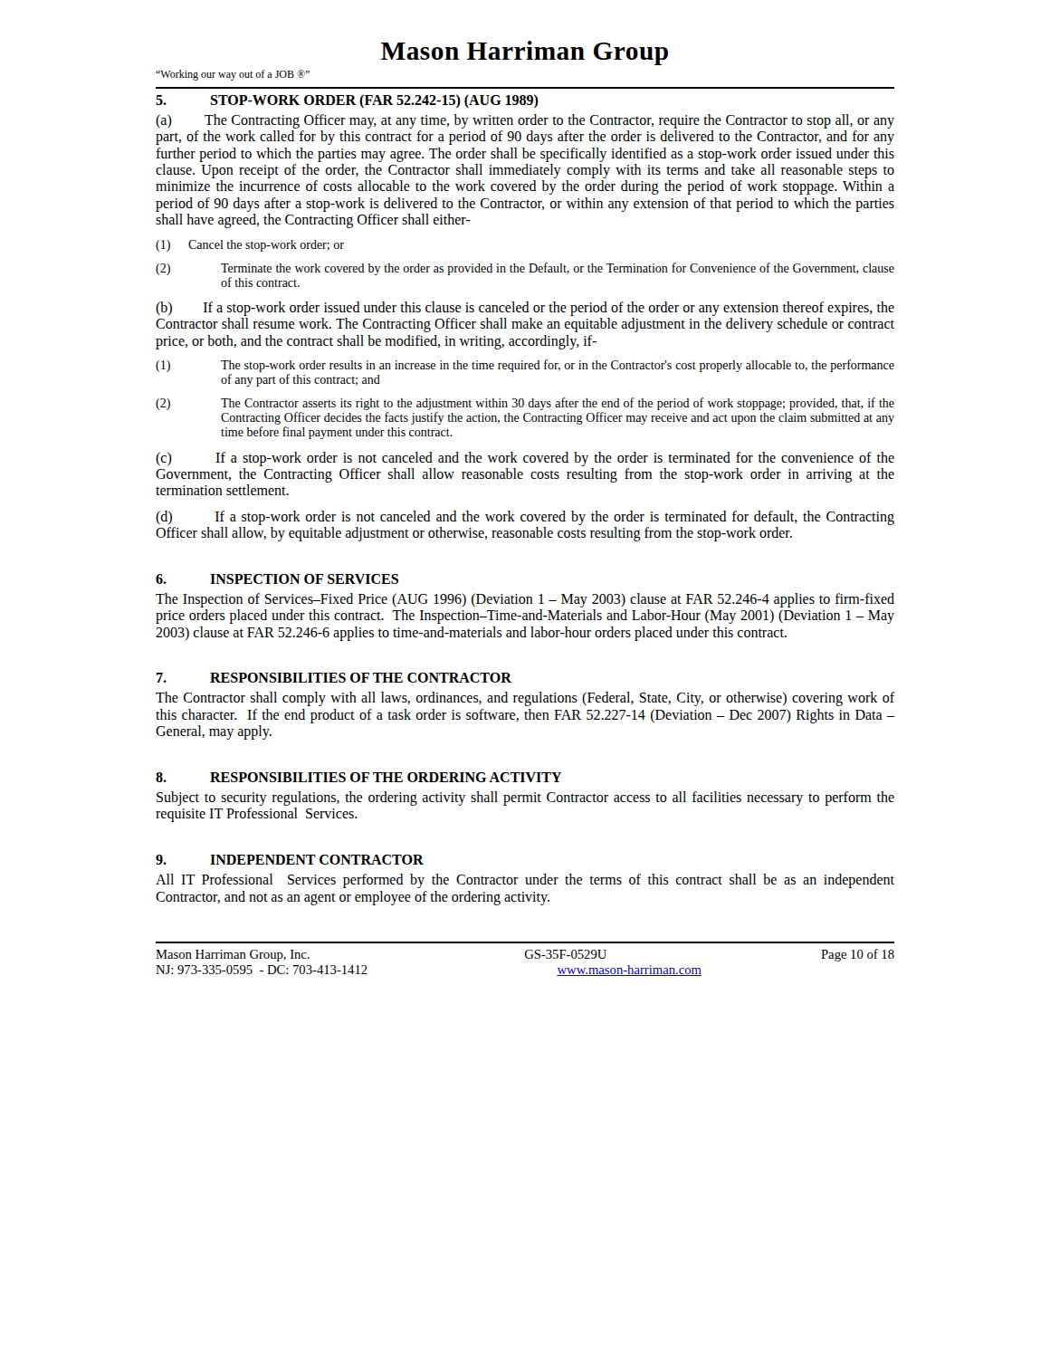Mason Harriman Group
“Working our way out of a JOB ®”
5. STOP-WORK ORDER (FAR 52.242-15) (AUG 1989)
(a) The Contracting Officer may, at any time, by written order to the Contractor, require the Contractor to stop all, or any part, of the work called for by this contract for a period of 90 days after the order is delivered to the Contractor, and for any further period to which the parties may agree. The order shall be specifically identified as a stop-work order issued under this clause. Upon receipt of the order, the Contractor shall immediately comply with its terms and take all reasonable steps to minimize the incurrence of costs allocable to the work covered by the order during the period of work stoppage. Within a period of 90 days after a stop-work is delivered to the Contractor, or within any extension of that period to which the parties shall have agreed, the Contracting Officer shall either-
(1) Cancel the stop-work order; or
(2) Terminate the work covered by the order as provided in the Default, or the Termination for Convenience of the Government, clause of this contract.
(b) If a stop-work order issued under this clause is canceled or the period of the order or any extension thereof expires, the Contractor shall resume work. The Contracting Officer shall make an equitable adjustment in the delivery schedule or contract price, or both, and the contract shall be modified, in writing, accordingly, if-
(1) The stop-work order results in an increase in the time required for, or in the Contractor's cost properly allocable to, the performance of any part of this contract; and
(2) The Contractor asserts its right to the adjustment within 30 days after the end of the period of work stoppage; provided, that, if the Contracting Officer decides the facts justify the action, the Contracting Officer may receive and act upon the claim submitted at any time before final payment under this contract.
(c) If a stop-work order is not canceled and the work covered by the order is terminated for the convenience of the Government, the Contracting Officer shall allow reasonable costs resulting from the stop-work order in arriving at the termination settlement.
(d) If a stop-work order is not canceled and the work covered by the order is terminated for default, the Contracting Officer shall allow, by equitable adjustment or otherwise, reasonable costs resulting from the stop-work order.
6. INSPECTION OF SERVICES
The Inspection of Services–Fixed Price (AUG 1996) (Deviation 1 – May 2003) clause at FAR 52.246-4 applies to firm-fixed price orders placed under this contract. The Inspection–Time-and-Materials and Labor-Hour (May 2001) (Deviation 1 – May 2003) clause at FAR 52.246-6 applies to time-and-materials and labor-hour orders placed under this contract.
7. RESPONSIBILITIES OF THE CONTRACTOR
The Contractor shall comply with all laws, ordinances, and regulations (Federal, State, City, or otherwise) covering work of this character. If the end product of a task order is software, then FAR 52.227-14 (Deviation – Dec 2007) Rights in Data – General, may apply.
8. RESPONSIBILITIES OF THE ORDERING ACTIVITY
Subject to security regulations, the ordering activity shall permit Contractor access to all facilities necessary to perform the requisite IT Professional Services.
9. INDEPENDENT CONTRACTOR
All IT Professional Services performed by the Contractor under the terms of this contract shall be as an independent Contractor, and not as an agent or employee of the ordering activity.
Mason Harriman Group, Inc.
GS-35F-0529U
Page 10 of 18
NJ: 973-335-0595 - DC: 703-413-1412
www.mason-harriman.com